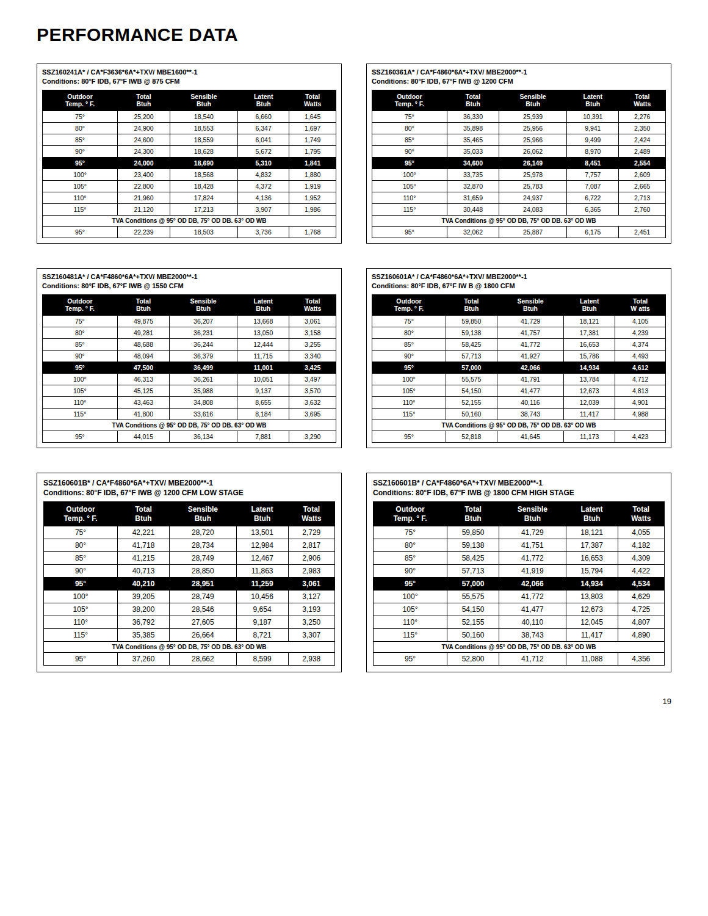PERFORMANCE DATA
SSZ160241A* / CA*F3636*6A*+TXV/ MBE1600**-1
Conditions: 80°F IDB, 67°F IWB @ 875 CFM
| Outdoor Temp. ° F. | Total Btuh | Sensible Btuh | Latent Btuh | Total Watts |
| --- | --- | --- | --- | --- |
| 75° | 25,200 | 18,540 | 6,660 | 1,645 |
| 80° | 24,900 | 18,553 | 6,347 | 1,697 |
| 85° | 24,600 | 18,559 | 6,041 | 1,749 |
| 90° | 24,300 | 18,628 | 5,672 | 1,795 |
| 95° | 24,000 | 18,690 | 5,310 | 1,841 |
| 100° | 23,400 | 18,568 | 4,832 | 1,880 |
| 105° | 22,800 | 18,428 | 4,372 | 1,919 |
| 110° | 21,960 | 17,824 | 4,136 | 1,952 |
| 115° | 21,120 | 17,213 | 3,907 | 1,986 |
| TVA Conditions @ 95° OD DB, 75° OD DB. 63° OD WB |
| 95° | 22,239 | 18,503 | 3,736 | 1,768 |
SSZ160361A* / CA*F4860*6A*+TXV/ MBE2000**-1
Conditions: 80°F IDB, 67°F IWB @ 1200 CFM
| Outdoor Temp. ° F. | Total Btuh | Sensible Btuh | Latent Btuh | Total Watts |
| --- | --- | --- | --- | --- |
| 75° | 36,330 | 25,939 | 10,391 | 2,276 |
| 80° | 35,898 | 25,956 | 9,941 | 2,350 |
| 85° | 35,465 | 25,966 | 9,499 | 2,424 |
| 90° | 35,033 | 26,062 | 8,970 | 2,489 |
| 95° | 34,600 | 26,149 | 8,451 | 2,554 |
| 100° | 33,735 | 25,978 | 7,757 | 2,609 |
| 105° | 32,870 | 25,783 | 7,087 | 2,665 |
| 110° | 31,659 | 24,937 | 6,722 | 2,713 |
| 115° | 30,448 | 24,083 | 6,365 | 2,760 |
| TVA Conditions @ 95° OD DB, 75° OD DB. 63° OD WB |
| 95° | 32,062 | 25,887 | 6,175 | 2,451 |
SSZ160481A* / CA*F4860*6A*+TXV/ MBE2000**-1
Conditions: 80°F IDB, 67°F IWB @ 1550 CFM
| Outdoor Temp. ° F. | Total Btuh | Sensible Btuh | Latent Btuh | Total Watts |
| --- | --- | --- | --- | --- |
| 75° | 49,875 | 36,207 | 13,668 | 3,061 |
| 80° | 49,281 | 36,231 | 13,050 | 3,158 |
| 85° | 48,688 | 36,244 | 12,444 | 3,255 |
| 90° | 48,094 | 36,379 | 11,715 | 3,340 |
| 95° | 47,500 | 36,499 | 11,001 | 3,425 |
| 100° | 46,313 | 36,261 | 10,051 | 3,497 |
| 105° | 45,125 | 35,988 | 9,137 | 3,570 |
| 110° | 43,463 | 34,808 | 8,655 | 3,632 |
| 115° | 41,800 | 33,616 | 8,184 | 3,695 |
| TVA Conditions @ 95° OD DB, 75° OD DB. 63° OD WB |
| 95° | 44,015 | 36,134 | 7,881 | 3,290 |
SSZ160601A* / CA*F4860*6A*+TXV/ MBE2000**-1
Conditions: 80°F IDB, 67°F IW B @ 1800 CFM
| Outdoor Temp. ° F. | Total Btuh | Sensible Btuh | Latent Btuh | Total W atts |
| --- | --- | --- | --- | --- |
| 75° | 59,850 | 41,729 | 18,121 | 4,105 |
| 80° | 59,138 | 41,757 | 17,381 | 4,239 |
| 85° | 58,425 | 41,772 | 16,653 | 4,374 |
| 90° | 57,713 | 41,927 | 15,786 | 4,493 |
| 95° | 57,000 | 42,066 | 14,934 | 4,612 |
| 100° | 55,575 | 41,791 | 13,784 | 4,712 |
| 105° | 54,150 | 41,477 | 12,673 | 4,813 |
| 110° | 52,155 | 40,116 | 12,039 | 4,901 |
| 115° | 50,160 | 38,743 | 11,417 | 4,988 |
| TVA Conditions @ 95° OD DB, 75° OD DB. 63° OD WB |
| 95° | 52,818 | 41,645 | 11,173 | 4,423 |
SSZ160601B* / CA*F4860*6A*+TXV/ MBE2000**-1
Conditions: 80°F IDB, 67°F IWB @ 1200 CFM LOW STAGE
| Outdoor Temp. ° F. | Total Btuh | Sensible Btuh | Latent Btuh | Total Watts |
| --- | --- | --- | --- | --- |
| 75° | 42,221 | 28,720 | 13,501 | 2,729 |
| 80° | 41,718 | 28,734 | 12,984 | 2,817 |
| 85° | 41,215 | 28,749 | 12,467 | 2,906 |
| 90° | 40,713 | 28,850 | 11,863 | 2,983 |
| 95° | 40,210 | 28,951 | 11,259 | 3,061 |
| 100° | 39,205 | 28,749 | 10,456 | 3,127 |
| 105° | 38,200 | 28,546 | 9,654 | 3,193 |
| 110° | 36,792 | 27,605 | 9,187 | 3,250 |
| 115° | 35,385 | 26,664 | 8,721 | 3,307 |
| TVA Conditions @ 95° OD DB, 75° OD DB. 63° OD WB |
| 95° | 37,260 | 28,662 | 8,599 | 2,938 |
SSZ160601B* / CA*F4860*6A*+TXV/ MBE2000**-1
Conditions: 80°F IDB, 67°F IWB @ 1800 CFM HIGH STAGE
| Outdoor Temp. ° F. | Total Btuh | Sensible Btuh | Latent Btuh | Total Watts |
| --- | --- | --- | --- | --- |
| 75° | 59,850 | 41,729 | 18,121 | 4,055 |
| 80° | 59,138 | 41,751 | 17,387 | 4,182 |
| 85° | 58,425 | 41,772 | 16,653 | 4,309 |
| 90° | 57,713 | 41,919 | 15,794 | 4,422 |
| 95° | 57,000 | 42,066 | 14,934 | 4,534 |
| 100° | 55,575 | 41,772 | 13,803 | 4,629 |
| 105° | 54,150 | 41,477 | 12,673 | 4,725 |
| 110° | 52,155 | 40,110 | 12,045 | 4,807 |
| 115° | 50,160 | 38,743 | 11,417 | 4,890 |
| TVA Conditions @ 95° OD DB, 75° OD DB. 63° OD WB |
| 95° | 52,800 | 41,712 | 11,088 | 4,356 |
19